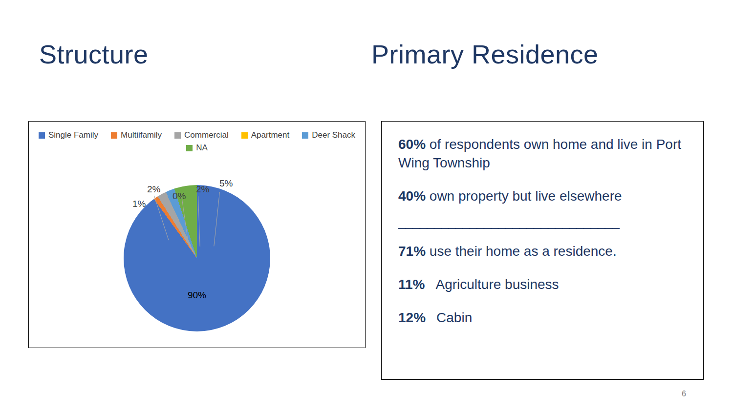Structure
Primary Residence
Single Family Multiifamily Commercial Apartment Deer Shack NA
1%
2%
0%
2%
5%
90%
60% of respondents own home and live in Port Wing Township
40% own property but live elsewhere
_______________________________
71% use their home as a residence.
11% Agriculture business
12% Cabin
6